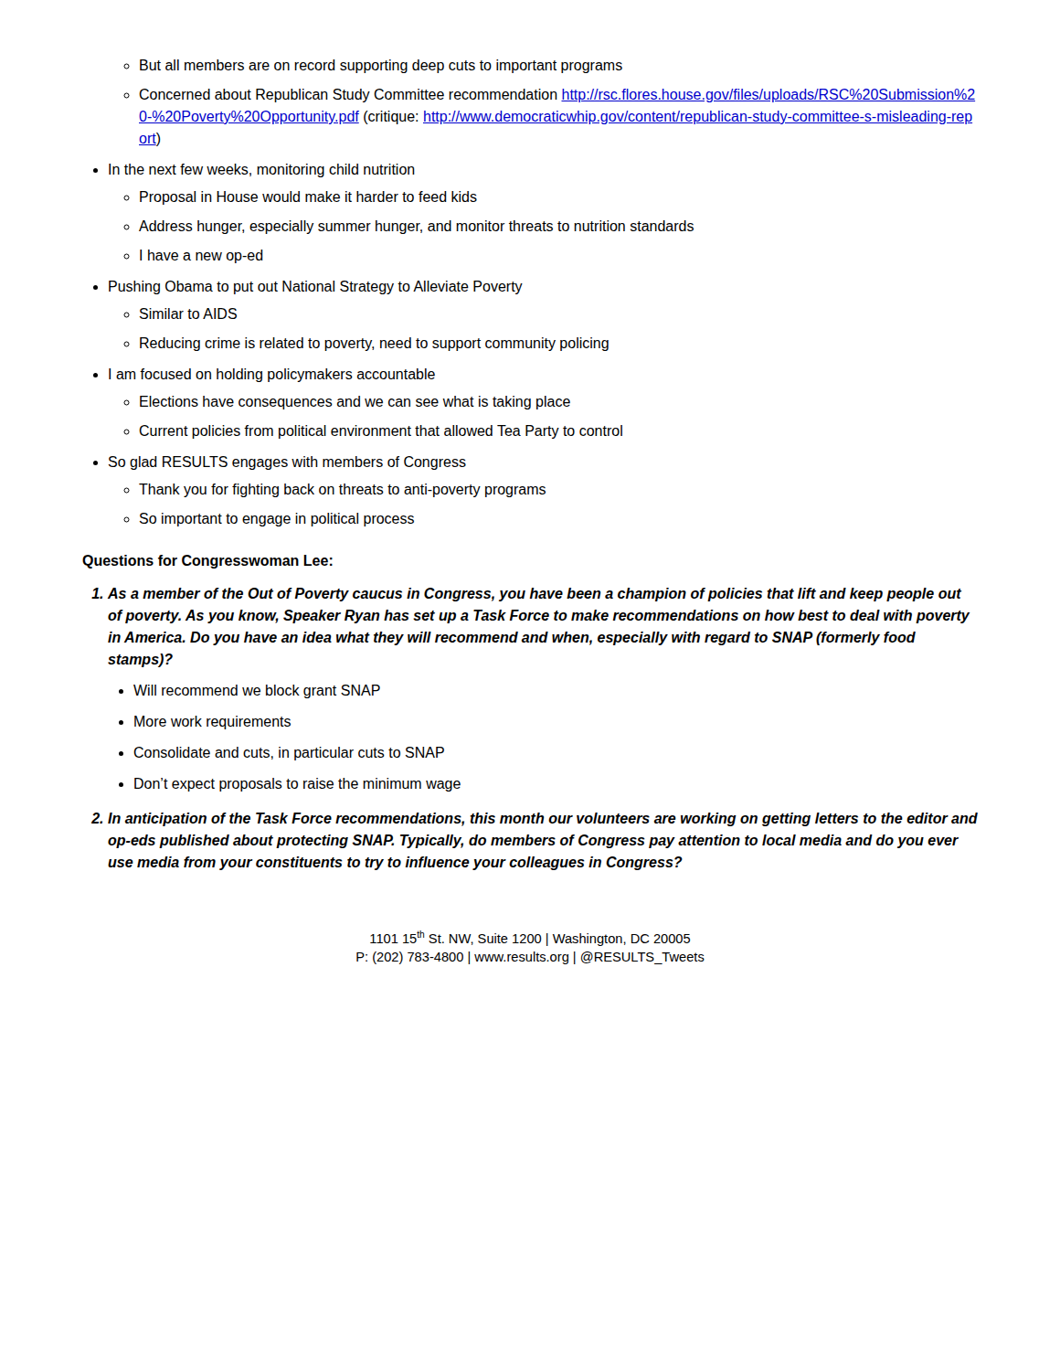But all members are on record supporting deep cuts to important programs
Concerned about Republican Study Committee recommendation http://rsc.flores.house.gov/files/uploads/RSC%20Submission%20-%20Poverty%20Opportunity.pdf (critique: http://www.democraticwhip.gov/content/republican-study-committee-s-misleading-report)
In the next few weeks, monitoring child nutrition
Proposal in House would make it harder to feed kids
Address hunger, especially summer hunger, and monitor threats to nutrition standards
I have a new op-ed
Pushing Obama to put out National Strategy to Alleviate Poverty
Similar to AIDS
Reducing crime is related to poverty, need to support community policing
I am focused on holding policymakers accountable
Elections have consequences and we can see what is taking place
Current policies from political environment that allowed Tea Party to control
So glad RESULTS engages with members of Congress
Thank you for fighting back on threats to anti-poverty programs
So important to engage in political process
Questions for Congresswoman Lee:
As a member of the Out of Poverty caucus in Congress, you have been a champion of policies that lift and keep people out of poverty. As you know, Speaker Ryan has set up a Task Force to make recommendations on how best to deal with poverty in America. Do you have an idea what they will recommend and when, especially with regard to SNAP (formerly food stamps)?
Will recommend we block grant SNAP
More work requirements
Consolidate and cuts, in particular cuts to SNAP
Don’t expect proposals to raise the minimum wage
In anticipation of the Task Force recommendations, this month our volunteers are working on getting letters to the editor and op-eds published about protecting SNAP. Typically, do members of Congress pay attention to local media and do you ever use media from your constituents to try to influence your colleagues in Congress?
1101 15th St. NW, Suite 1200 | Washington, DC 20005
P: (202) 783-4800 | www.results.org | @RESULTS_Tweets